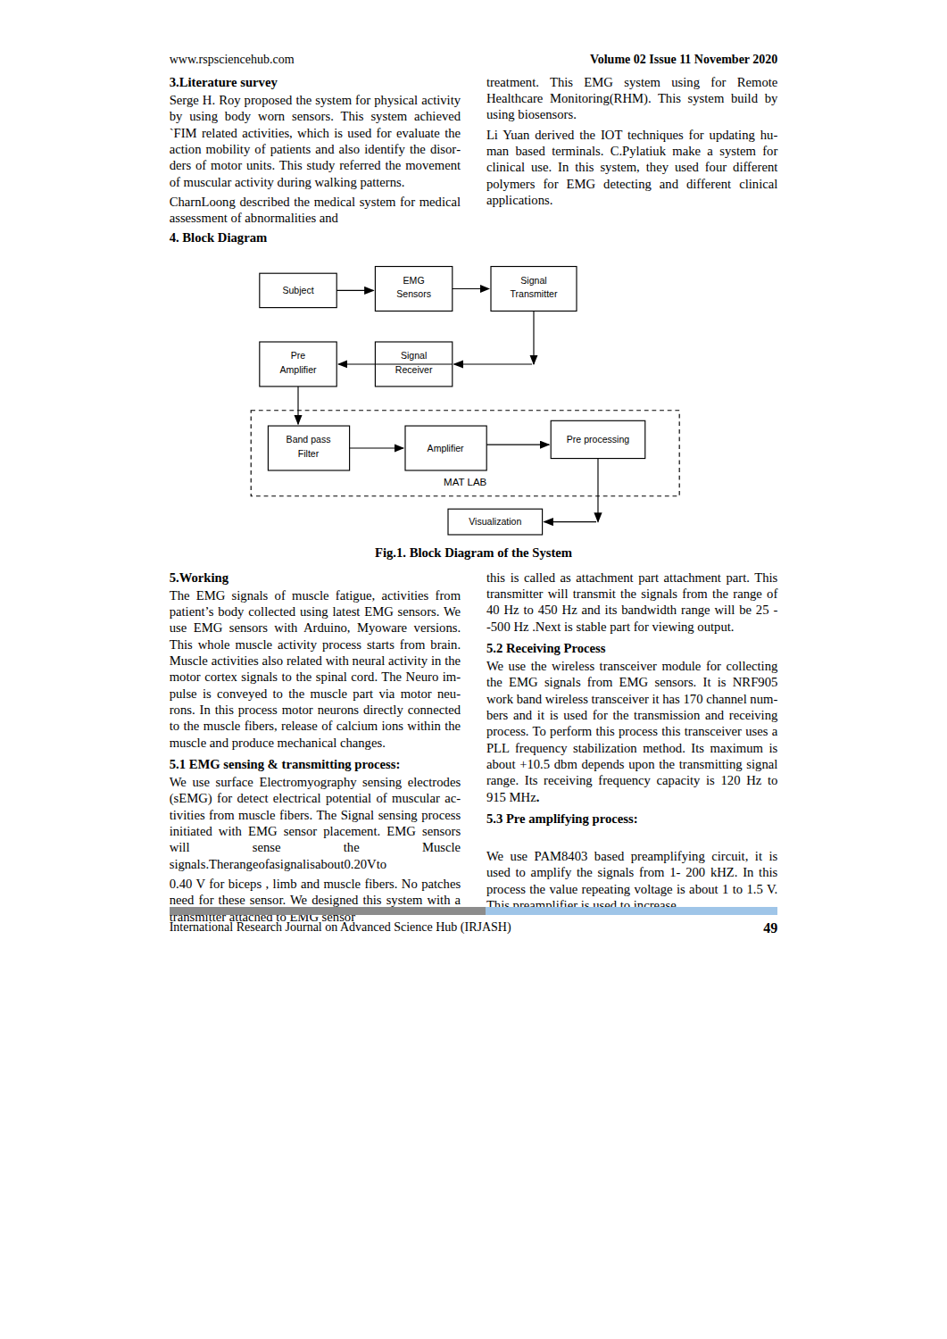www.rspsciencehub.com
Volume 02 Issue 11 November 2020
3.Literature survey
Serge H. Roy proposed the system for physical activity by using body worn sensors. This system achieved `FIM related activities, which is used for evaluate the action mobility of patients and also identify the disorders of motor units. This study referred the movement of muscular activity during walking patterns.
CharnLoong described the medical system for medical assessment of abnormalities and
treatment. This EMG system using for Remote Healthcare Monitoring(RHM). This system build by using biosensors.
Li Yuan derived the IOT techniques for updating human based terminals. C.Pylatiuk make a system for clinical use. In this system, they used four different polymers for EMG detecting and different clinical applications.
4. Block Diagram
Subject EMG Sensors Signal Transmitter Pre Amplifier Signal Receiver Band pass Filter Amplifier Pre processing Visualization MAT LAB
Fig.1. Block Diagram of the System
5.Working
The EMG signals of muscle fatigue, activities from patient’s body collected using latest EMG sensors. We use EMG sensors with Arduino, Myoware versions. This whole muscle activity process starts from brain. Muscle activities also related with neural activity in the motor cortex signals to the spinal cord. The Neuro impulse is conveyed to the muscle part via motor neurons. In this process motor neurons directly connected to the muscle fibers, release of calcium ions within the muscle and produce mechanical changes.
5.1 EMG sensing & transmitting process:
We use surface Electromyography sensing electrodes (sEMG) for detect electrical potential of muscular activities from muscle fibers. The Signal sensing process initiated with EMG sensor placement. EMG sensors will sense the Muscle signals.Therangeofasignalisabout0.20Vto
0.40 V for biceps , limb and muscle fibers. No patches need for these sensor. We designed this system with a transmitter attached to EMG sensor
this is called as attachment part attachment part. This transmitter will transmit the signals from the range of 40 Hz to 450 Hz and its bandwidth range will be 25 --500 Hz .Next is stable part for viewing output.
5.2 Receiving Process
We use the wireless transceiver module for collecting the EMG signals from EMG sensors. It is NRF905 work band wireless transceiver it has 170 channel numbers and it is used for the transmission and receiving process. To perform this process this transceiver uses a PLL frequency stabilization method. Its maximum is about +10.5 dbm depends upon the transmitting signal range. Its receiving frequency capacity is 120 Hz to 915 MHz.
5.3 Pre amplifying process:
We use PAM8403 based preamplifying circuit, it is used to amplify the signals from 1- 200 kHZ. In this process the value repeating voltage is about 1 to 1.5 V. This preamplifier is used to increase
International Research Journal on Advanced Science Hub (IRJASH)
49